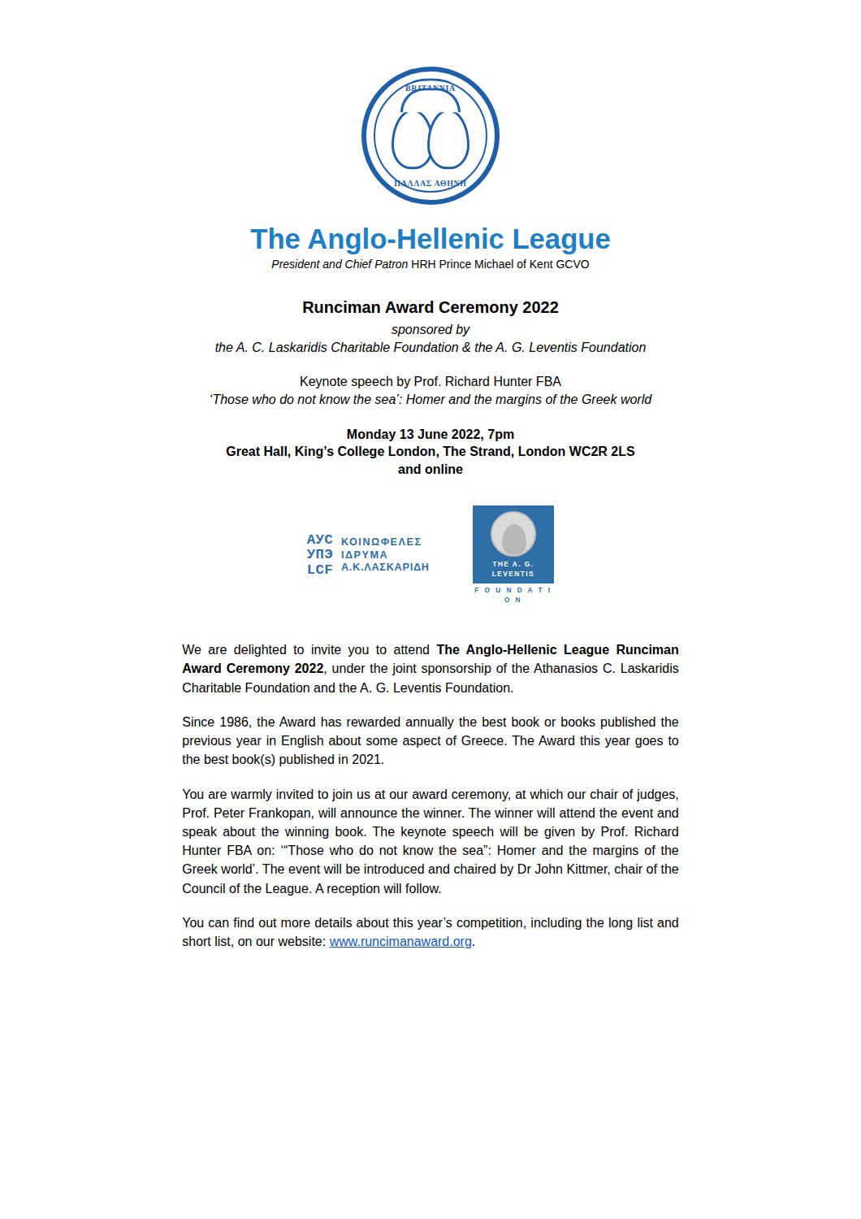BRITANNIA
ΠΑΛΛΑΣ ΑΘΗΝΗ
The Anglo-Hellenic League
President and Chief Patron HRH Prince Michael of Kent GCVO
Runciman Award Ceremony 2022
sponsored by
the A. C. Laskaridis Charitable Foundation & the A. G. Leventis Foundation
Keynote speech by Prof. Richard Hunter FBA
‘Those who do not know the sea’: Homer and the margins of the Greek world
Monday 13 June 2022, 7pm
Great Hall, King’s College London, The Strand, London WC2R 2LS
and online
АУС УПЭ LCF
ΚΟΙΝΩΦΕΛΕΣ ΙΔΡΥΜΑ Α.Κ.ΛΑΣΚΑΡΙΔΗ
THE A. G. LEVENTIS
F O U N D A T I O N
We are delighted to invite you to attend The Anglo-Hellenic League Runciman Award Ceremony 2022, under the joint sponsorship of the Athanasios C. Laskaridis Charitable Foundation and the A. G. Leventis Foundation.
Since 1986, the Award has rewarded annually the best book or books published the previous year in English about some aspect of Greece. The Award this year goes to the best book(s) published in 2021.
You are warmly invited to join us at our award ceremony, at which our chair of judges, Prof. Peter Frankopan, will announce the winner. The winner will attend the event and speak about the winning book. The keynote speech will be given by Prof. Richard Hunter FBA on: ‘“Those who do not know the sea”: Homer and the margins of the Greek world’. The event will be introduced and chaired by Dr John Kittmer, chair of the Council of the League. A reception will follow.
You can find out more details about this year’s competition, including the long list and short list, on our website: www.runcimanaward.org.